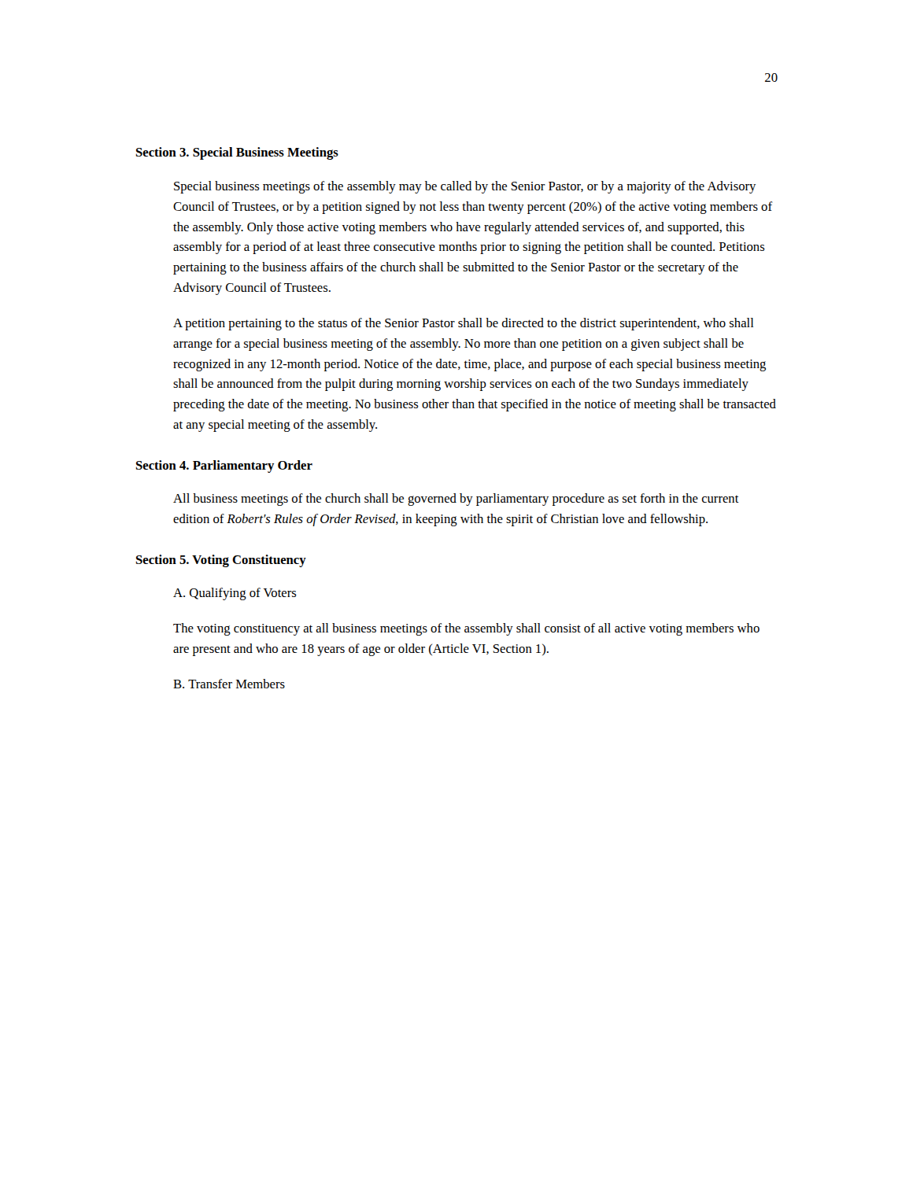20
Section 3. Special Business Meetings
Special business meetings of the assembly may be called by the Senior Pastor, or by a majority of the Advisory Council of Trustees, or by a petition signed by not less than twenty percent (20%) of the active voting members of the assembly. Only those active voting members who have regularly attended services of, and supported, this assembly for a period of at least three consecutive months prior to signing the petition shall be counted. Petitions pertaining to the business affairs of the church shall be submitted to the Senior Pastor or the secretary of the Advisory Council of Trustees.
A petition pertaining to the status of the Senior Pastor shall be directed to the district superintendent, who shall arrange for a special business meeting of the assembly. No more than one petition on a given subject shall be recognized in any 12-month period. Notice of the date, time, place, and purpose of each special business meeting shall be announced from the pulpit during morning worship services on each of the two Sundays immediately preceding the date of the meeting. No business other than that specified in the notice of meeting shall be transacted at any special meeting of the assembly.
Section 4. Parliamentary Order
All business meetings of the church shall be governed by parliamentary procedure as set forth in the current edition of Robert's Rules of Order Revised, in keeping with the spirit of Christian love and fellowship.
Section 5. Voting Constituency
A. Qualifying of Voters
The voting constituency at all business meetings of the assembly shall consist of all active voting members who are present and who are 18 years of age or older (Article VI, Section 1).
B. Transfer Members